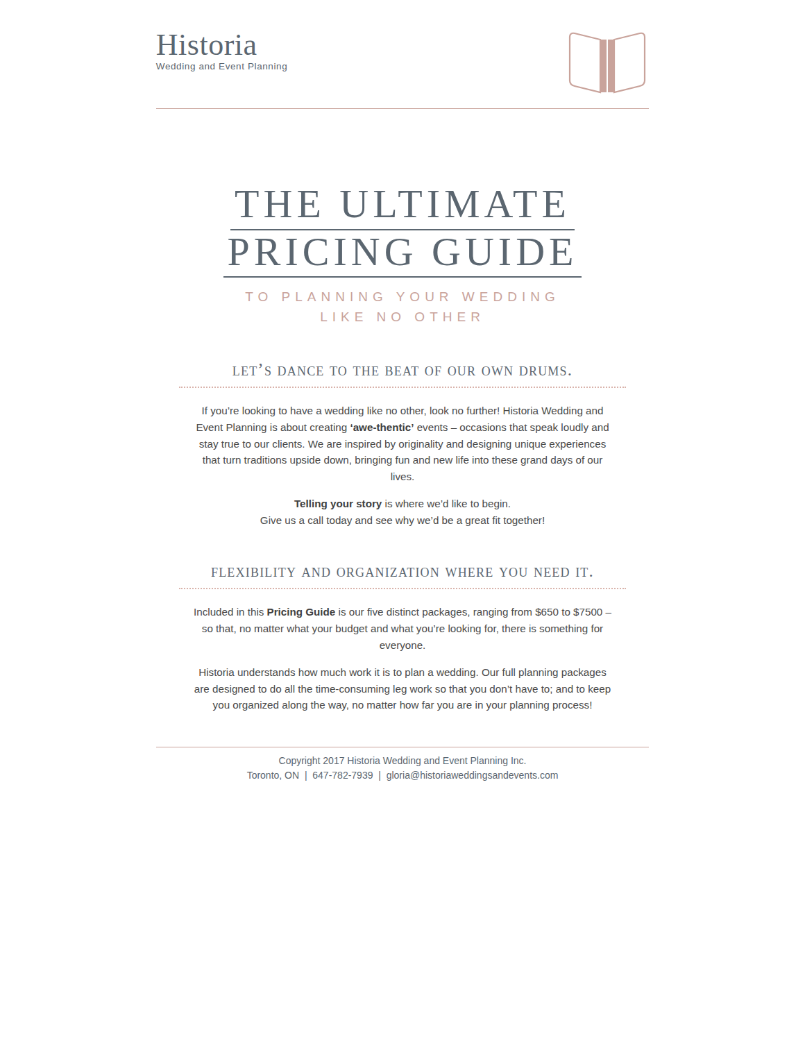Historia Wedding and Event Planning
Open book
The Ultimate
Pricing Guide
to planning your wedding
like no other
Let’s dance to the beat of our own drums.
If you’re looking to have a wedding like no other, look no further! Historia Wedding and Event Planning is about creating ‘awe-thentic’ events – occasions that speak loudly and stay true to our clients. We are inspired by originality and designing unique experiences that turn traditions upside down, bringing fun and new life into these grand days of our lives.
Telling your story is where we’d like to begin.
Give us a call today and see why we’d be a great fit together!
Flexibility and organization where you need it.
Included in this Pricing Guide is our five distinct packages, ranging from $650 to $7500 – so that, no matter what your budget and what you’re looking for, there is something for everyone.
Historia understands how much work it is to plan a wedding. Our full planning packages are designed to do all the time-consuming leg work so that you don’t have to; and to keep you organized along the way, no matter how far you are in your planning process!
Copyright 2017 Historia Wedding and Event Planning Inc.
Toronto, ON | 647-782-7939 | gloria@historiaweddingsandevents.com